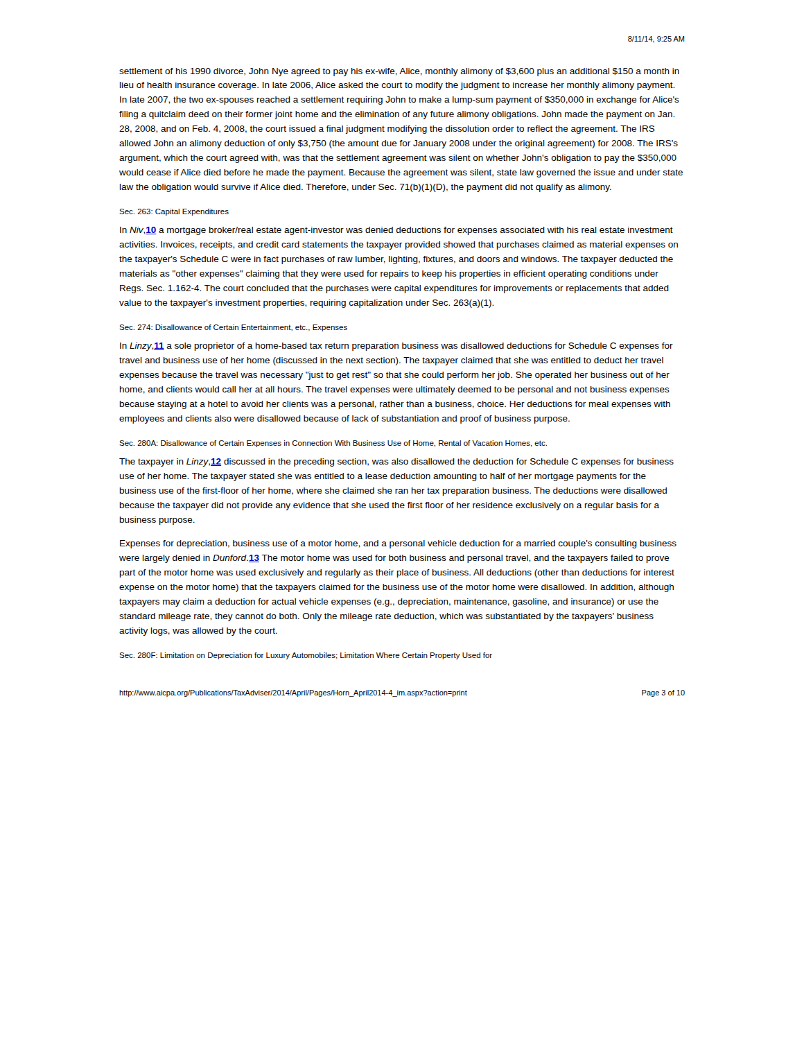8/11/14, 9:25 AM
settlement of his 1990 divorce, John Nye agreed to pay his ex-wife, Alice, monthly alimony of $3,600 plus an additional $150 a month in lieu of health insurance coverage. In late 2006, Alice asked the court to modify the judgment to increase her monthly alimony payment. In late 2007, the two ex-spouses reached a settlement requiring John to make a lump-sum payment of $350,000 in exchange for Alice's filing a quitclaim deed on their former joint home and the elimination of any future alimony obligations. John made the payment on Jan. 28, 2008, and on Feb. 4, 2008, the court issued a final judgment modifying the dissolution order to reflect the agreement. The IRS allowed John an alimony deduction of only $3,750 (the amount due for January 2008 under the original agreement) for 2008. The IRS's argument, which the court agreed with, was that the settlement agreement was silent on whether John's obligation to pay the $350,000 would cease if Alice died before he made the payment. Because the agreement was silent, state law governed the issue and under state law the obligation would survive if Alice died. Therefore, under Sec. 71(b)(1)(D), the payment did not qualify as alimony.
Sec. 263: Capital Expenditures
In Niv,10 a mortgage broker/real estate agent-investor was denied deductions for expenses associated with his real estate investment activities. Invoices, receipts, and credit card statements the taxpayer provided showed that purchases claimed as material expenses on the taxpayer's Schedule C were in fact purchases of raw lumber, lighting, fixtures, and doors and windows. The taxpayer deducted the materials as "other expenses" claiming that they were used for repairs to keep his properties in efficient operating conditions under Regs. Sec. 1.162-4. The court concluded that the purchases were capital expenditures for improvements or replacements that added value to the taxpayer's investment properties, requiring capitalization under Sec. 263(a)(1).
Sec. 274: Disallowance of Certain Entertainment, etc., Expenses
In Linzy,11 a sole proprietor of a home-based tax return preparation business was disallowed deductions for Schedule C expenses for travel and business use of her home (discussed in the next section). The taxpayer claimed that she was entitled to deduct her travel expenses because the travel was necessary "just to get rest" so that she could perform her job. She operated her business out of her home, and clients would call her at all hours. The travel expenses were ultimately deemed to be personal and not business expenses because staying at a hotel to avoid her clients was a personal, rather than a business, choice. Her deductions for meal expenses with employees and clients also were disallowed because of lack of substantiation and proof of business purpose.
Sec. 280A: Disallowance of Certain Expenses in Connection With Business Use of Home, Rental of Vacation Homes, etc.
The taxpayer in Linzy,12 discussed in the preceding section, was also disallowed the deduction for Schedule C expenses for business use of her home. The taxpayer stated she was entitled to a lease deduction amounting to half of her mortgage payments for the business use of the first-floor of her home, where she claimed she ran her tax preparation business. The deductions were disallowed because the taxpayer did not provide any evidence that she used the first floor of her residence exclusively on a regular basis for a business purpose.
Expenses for depreciation, business use of a motor home, and a personal vehicle deduction for a married couple's consulting business were largely denied in Dunford.13 The motor home was used for both business and personal travel, and the taxpayers failed to prove part of the motor home was used exclusively and regularly as their place of business. All deductions (other than deductions for interest expense on the motor home) that the taxpayers claimed for the business use of the motor home were disallowed. In addition, although taxpayers may claim a deduction for actual vehicle expenses (e.g., depreciation, maintenance, gasoline, and insurance) or use the standard mileage rate, they cannot do both. Only the mileage rate deduction, which was substantiated by the taxpayers' business activity logs, was allowed by the court.
Sec. 280F: Limitation on Depreciation for Luxury Automobiles; Limitation Where Certain Property Used for
http://www.aicpa.org/Publications/TaxAdviser/2014/April/Pages/Horn_April2014-4_im.aspx?action=print Page 3 of 10